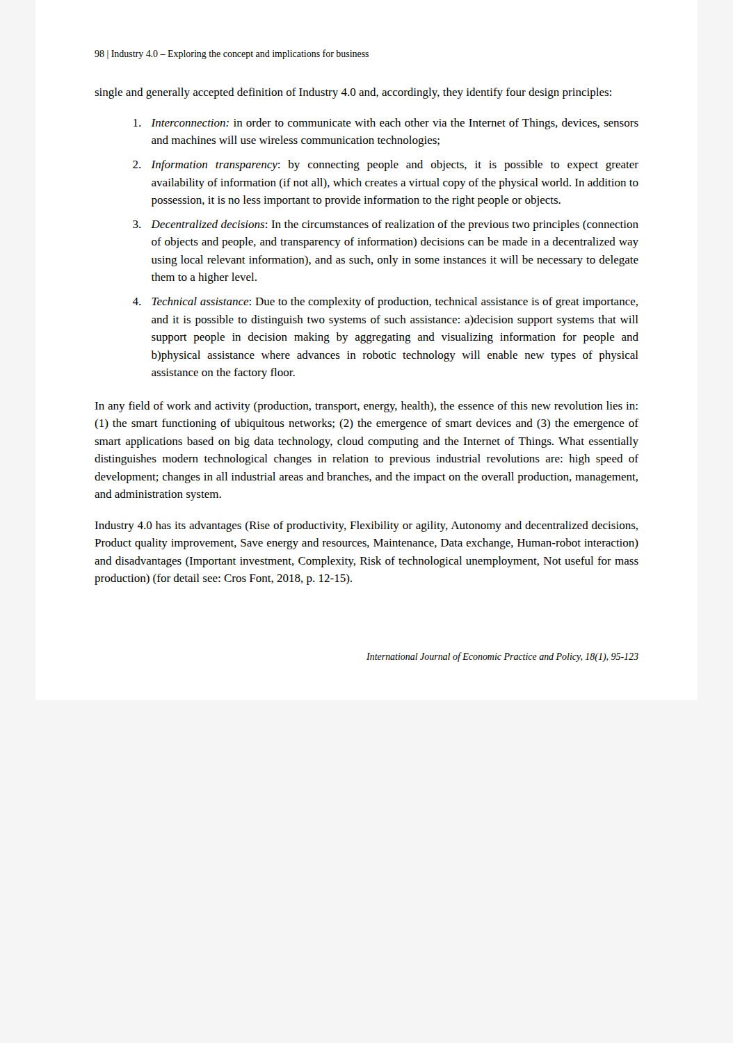98 | Industry 4.0 – Exploring the concept and implications for business
single and generally accepted definition of Industry 4.0 and, accordingly, they identify four design principles:
Interconnection: in order to communicate with each other via the Internet of Things, devices, sensors and machines will use wireless communication technologies;
Information transparency: by connecting people and objects, it is possible to expect greater availability of information (if not all), which creates a virtual copy of the physical world. In addition to possession, it is no less important to provide information to the right people or objects.
Decentralized decisions: In the circumstances of realization of the previous two principles (connection of objects and people, and transparency of information) decisions can be made in a decentralized way using local relevant information), and as such, only in some instances it will be necessary to delegate them to a higher level.
Technical assistance: Due to the complexity of production, technical assistance is of great importance, and it is possible to distinguish two systems of such assistance: a)decision support systems that will support people in decision making by aggregating and visualizing information for people and b)physical assistance where advances in robotic technology will enable new types of physical assistance on the factory floor.
In any field of work and activity (production, transport, energy, health), the essence of this new revolution lies in: (1) the smart functioning of ubiquitous networks; (2) the emergence of smart devices and (3) the emergence of smart applications based on big data technology, cloud computing and the Internet of Things. What essentially distinguishes modern technological changes in relation to previous industrial revolutions are: high speed of development; changes in all industrial areas and branches, and the impact on the overall production, management, and administration system.
Industry 4.0 has its advantages (Rise of productivity, Flexibility or agility, Autonomy and decentralized decisions, Product quality improvement, Save energy and resources, Maintenance, Data exchange, Human-robot interaction) and disadvantages (Important investment, Complexity, Risk of technological unemployment, Not useful for mass production) (for detail see: Cros Font, 2018, p. 12-15).
International Journal of Economic Practice and Policy, 18(1), 95-123